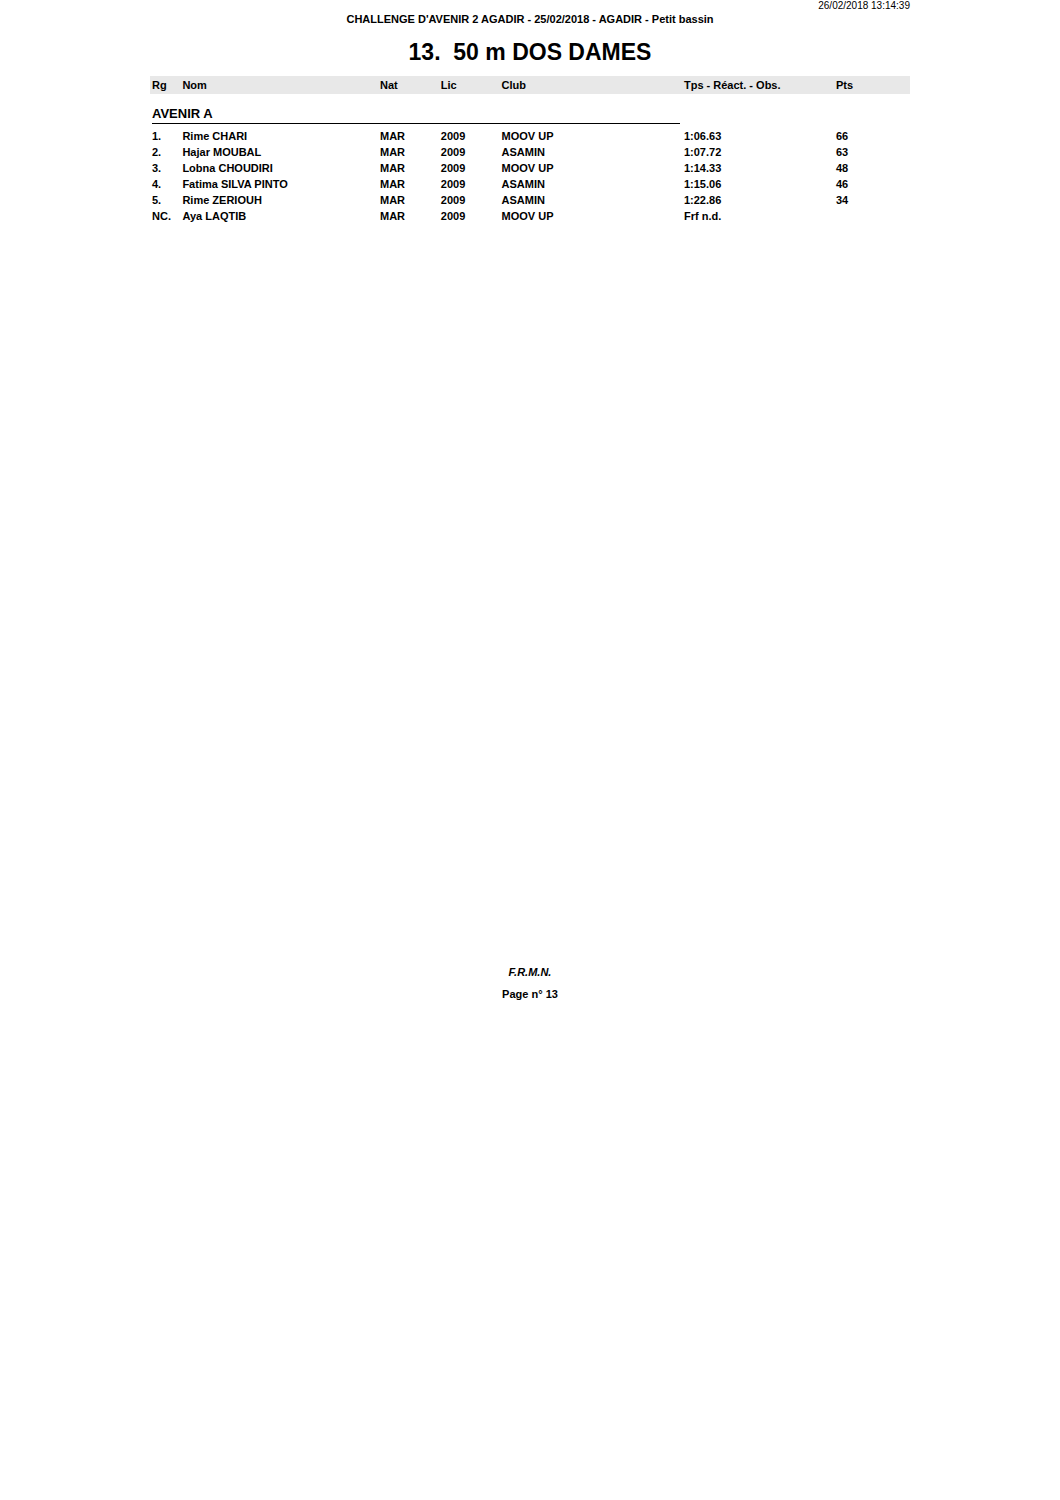26/02/2018 13:14:39
CHALLENGE D'AVENIR 2 AGADIR - 25/02/2018 - AGADIR - Petit bassin
13. 50 m DOS DAMES
| Rg | Nom | Nat | Lic | Club | Tps - Réact. - Obs. | Pts |
| --- | --- | --- | --- | --- | --- | --- |
| AVENIR A | | |
| 1. | Rime CHARI | MAR | 2009 | MOOV UP | 1:06.63 | 66 |
| 2. | Hajar MOUBAL | MAR | 2009 | ASAMIN | 1:07.72 | 63 |
| 3. | Lobna CHOUDIRI | MAR | 2009 | MOOV UP | 1:14.33 | 48 |
| 4. | Fatima SILVA PINTO | MAR | 2009 | ASAMIN | 1:15.06 | 46 |
| 5. | Rime ZERIOUH | MAR | 2009 | ASAMIN | 1:22.86 | 34 |
| NC. | Aya LAQTIB | MAR | 2009 | MOOV UP | Frf n.d. | |
F.R.M.N.
Page n° 13